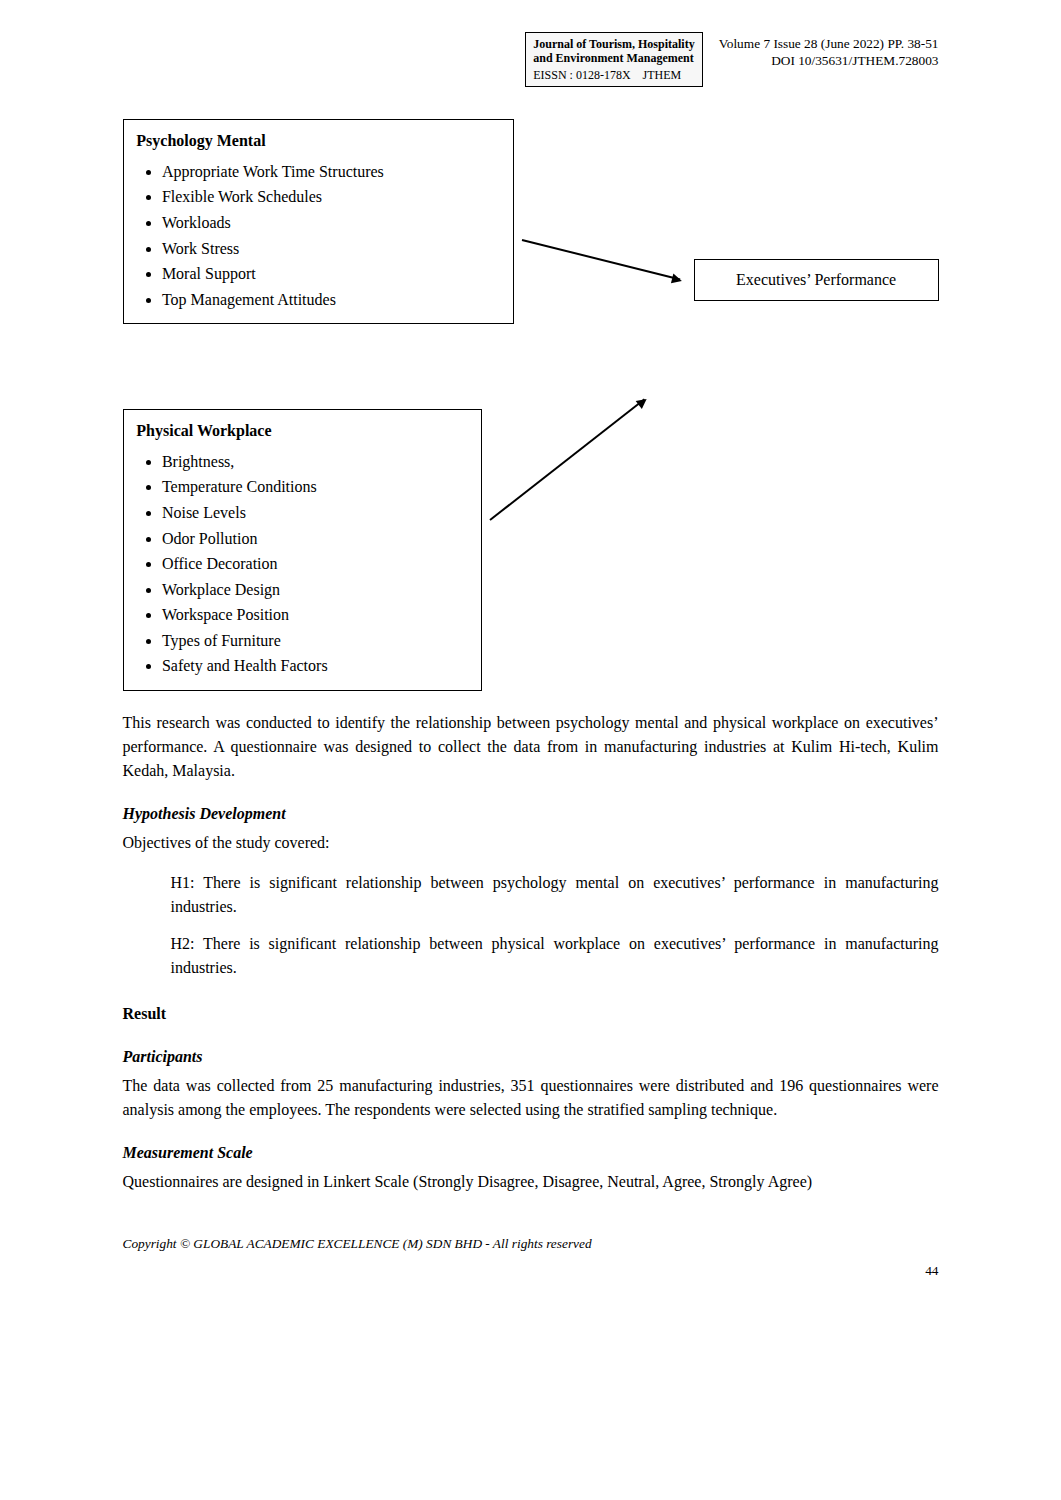Journal of Tourism, Hospitality
and Environment Management EISSN : 0128-178X JTHEM
Volume 7 Issue 28 (June 2022) PP. 38-51
DOI 10/35631/JTHEM.728003
Psychology Mental
Appropriate Work Time Structures
Flexible Work Schedules
Workloads
Work Stress
Moral Support
Top Management Attitudes
Physical Workplace
Brightness,
Temperature Conditions
Noise Levels
Odor Pollution
Office Decoration
Workplace Design
Workspace Position
Types of Furniture
Safety and Health Factors
Executives’ Performance
This research was conducted to identify the relationship between psychology mental and physical workplace on executives’ performance. A questionnaire was designed to collect the data from in manufacturing industries at Kulim Hi-tech, Kulim Kedah, Malaysia.
Hypothesis Development
Objectives of the study covered:
H1: There is significant relationship between psychology mental on executives’ performance in manufacturing industries.
H2: There is significant relationship between physical workplace on executives’ performance in manufacturing industries.
Result
Participants
The data was collected from 25 manufacturing industries, 351 questionnaires were distributed and 196 questionnaires were analysis among the employees. The respondents were selected using the stratified sampling technique.
Measurement Scale
Questionnaires are designed in Linkert Scale (Strongly Disagree, Disagree, Neutral, Agree, Strongly Agree)
Copyright © GLOBAL ACADEMIC EXCELLENCE (M) SDN BHD - All rights reserved
44